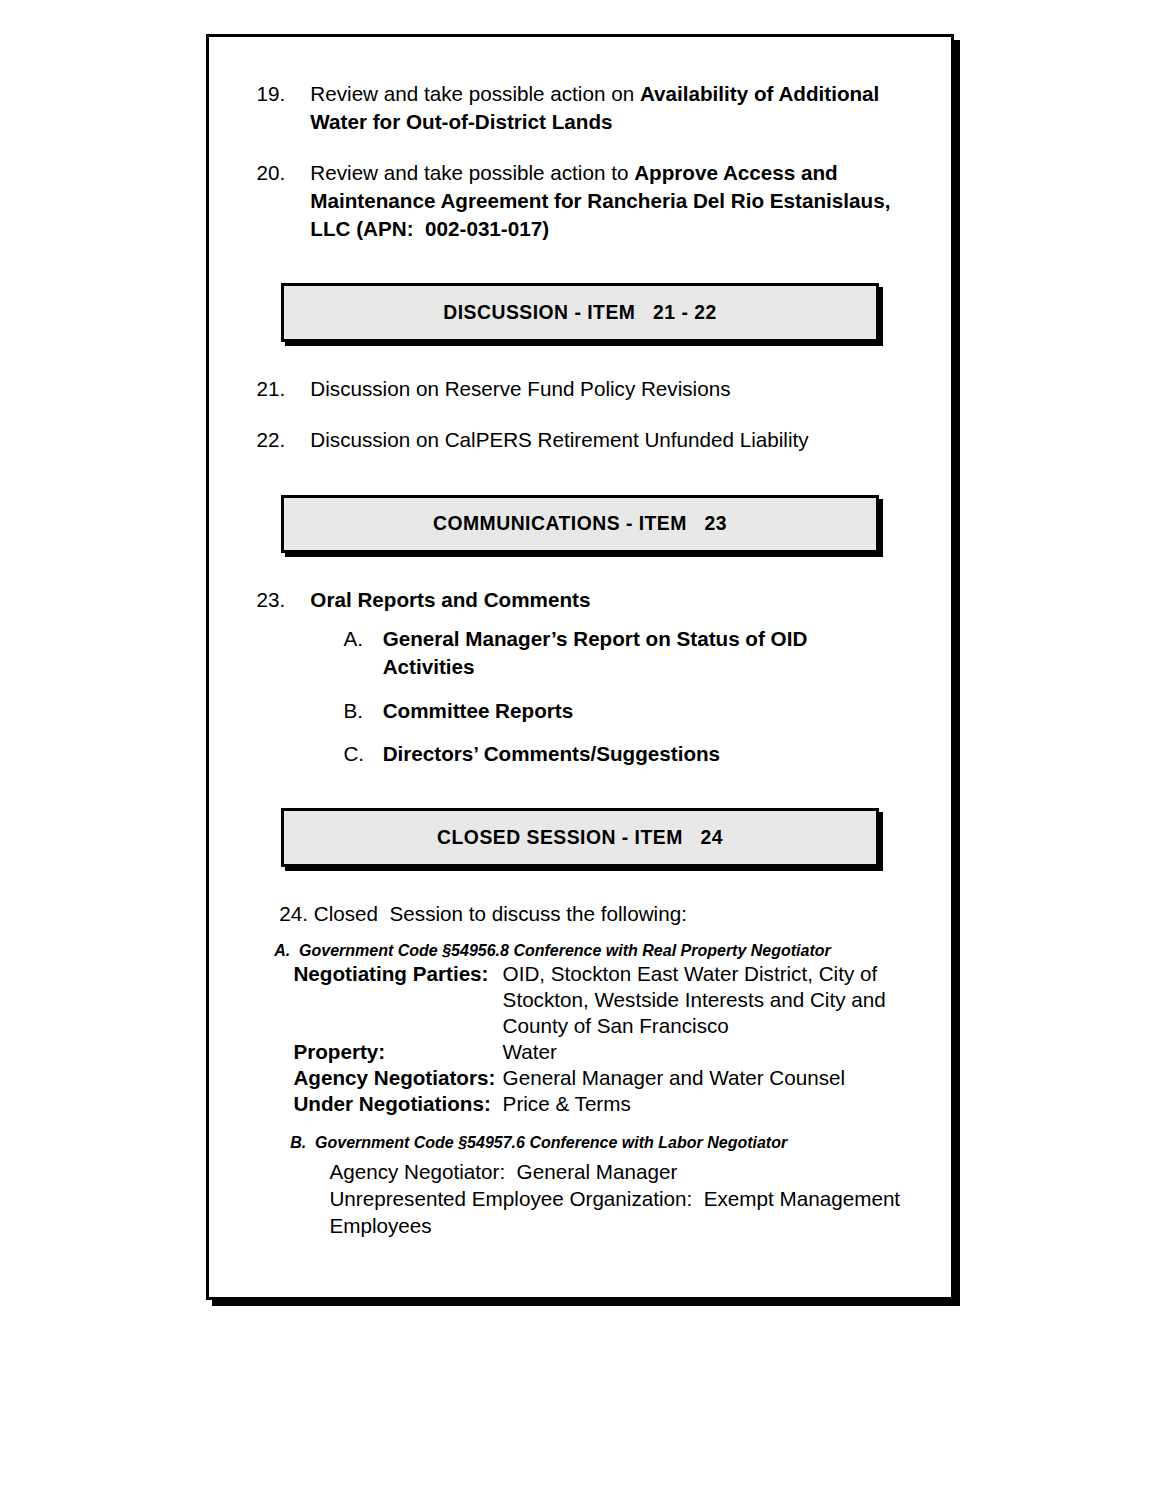19. Review and take possible action on Availability of Additional Water for Out-of-District Lands
20. Review and take possible action to Approve Access and Maintenance Agreement for Rancheria Del Rio Estanislaus, LLC (APN: 002-031-017)
DISCUSSION - ITEM 21 - 22
21. Discussion on Reserve Fund Policy Revisions
22. Discussion on CalPERS Retirement Unfunded Liability
COMMUNICATIONS - ITEM 23
23. Oral Reports and Comments
A. General Manager’s Report on Status of OID Activities
B. Committee Reports
C. Directors’ Comments/Suggestions
CLOSED SESSION - ITEM 24
24. Closed Session to discuss the following:
A. Government Code §54956.8 Conference with Real Property Negotiator
| Negotiating Parties: | OID, Stockton East Water District, City of Stockton, Westside Interests and City and County of San Francisco |
| Property: | Water |
| Agency Negotiators: | General Manager and Water Counsel |
| Under Negotiations: | Price & Terms |
B. Government Code §54957.6 Conference with Labor Negotiator
Agency Negotiator: General Manager
Unrepresented Employee Organization: Exempt Management Employees